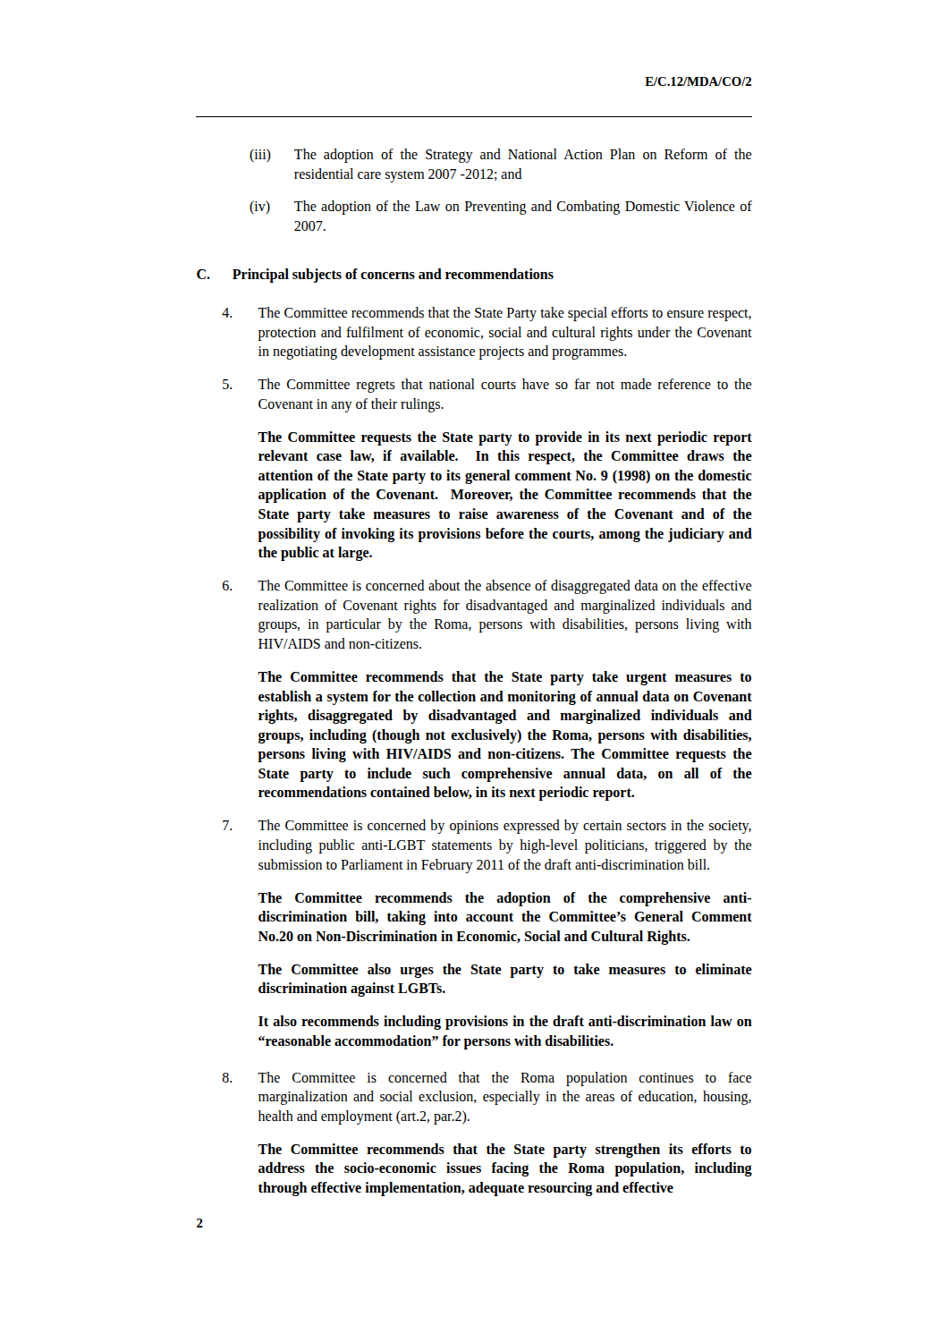E/C.12/MDA/CO/2
(iii) The adoption of the Strategy and National Action Plan on Reform of the residential care system 2007 -2012; and
(iv) The adoption of the Law on Preventing and Combating Domestic Violence of 2007.
C. Principal subjects of concerns and recommendations
4. The Committee recommends that the State Party take special efforts to ensure respect, protection and fulfilment of economic, social and cultural rights under the Covenant in negotiating development assistance projects and programmes.
5. The Committee regrets that national courts have so far not made reference to the Covenant in any of their rulings.
The Committee requests the State party to provide in its next periodic report relevant case law, if available. In this respect, the Committee draws the attention of the State party to its general comment No. 9 (1998) on the domestic application of the Covenant. Moreover, the Committee recommends that the State party take measures to raise awareness of the Covenant and of the possibility of invoking its provisions before the courts, among the judiciary and the public at large.
6. The Committee is concerned about the absence of disaggregated data on the effective realization of Covenant rights for disadvantaged and marginalized individuals and groups, in particular by the Roma, persons with disabilities, persons living with HIV/AIDS and non-citizens.
The Committee recommends that the State party take urgent measures to establish a system for the collection and monitoring of annual data on Covenant rights, disaggregated by disadvantaged and marginalized individuals and groups, including (though not exclusively) the Roma, persons with disabilities, persons living with HIV/AIDS and non-citizens. The Committee requests the State party to include such comprehensive annual data, on all of the recommendations contained below, in its next periodic report.
7. The Committee is concerned by opinions expressed by certain sectors in the society, including public anti-LGBT statements by high-level politicians, triggered by the submission to Parliament in February 2011 of the draft anti-discrimination bill.
The Committee recommends the adoption of the comprehensive anti-discrimination bill, taking into account the Committee’s General Comment No.20 on Non-Discrimination in Economic, Social and Cultural Rights.
The Committee also urges the State party to take measures to eliminate discrimination against LGBTs.
It also recommends including provisions in the draft anti-discrimination law on “reasonable accommodation” for persons with disabilities.
8. The Committee is concerned that the Roma population continues to face marginalization and social exclusion, especially in the areas of education, housing, health and employment (art.2, par.2).
The Committee recommends that the State party strengthen its efforts to address the socio-economic issues facing the Roma population, including through effective implementation, adequate resourcing and effective
2